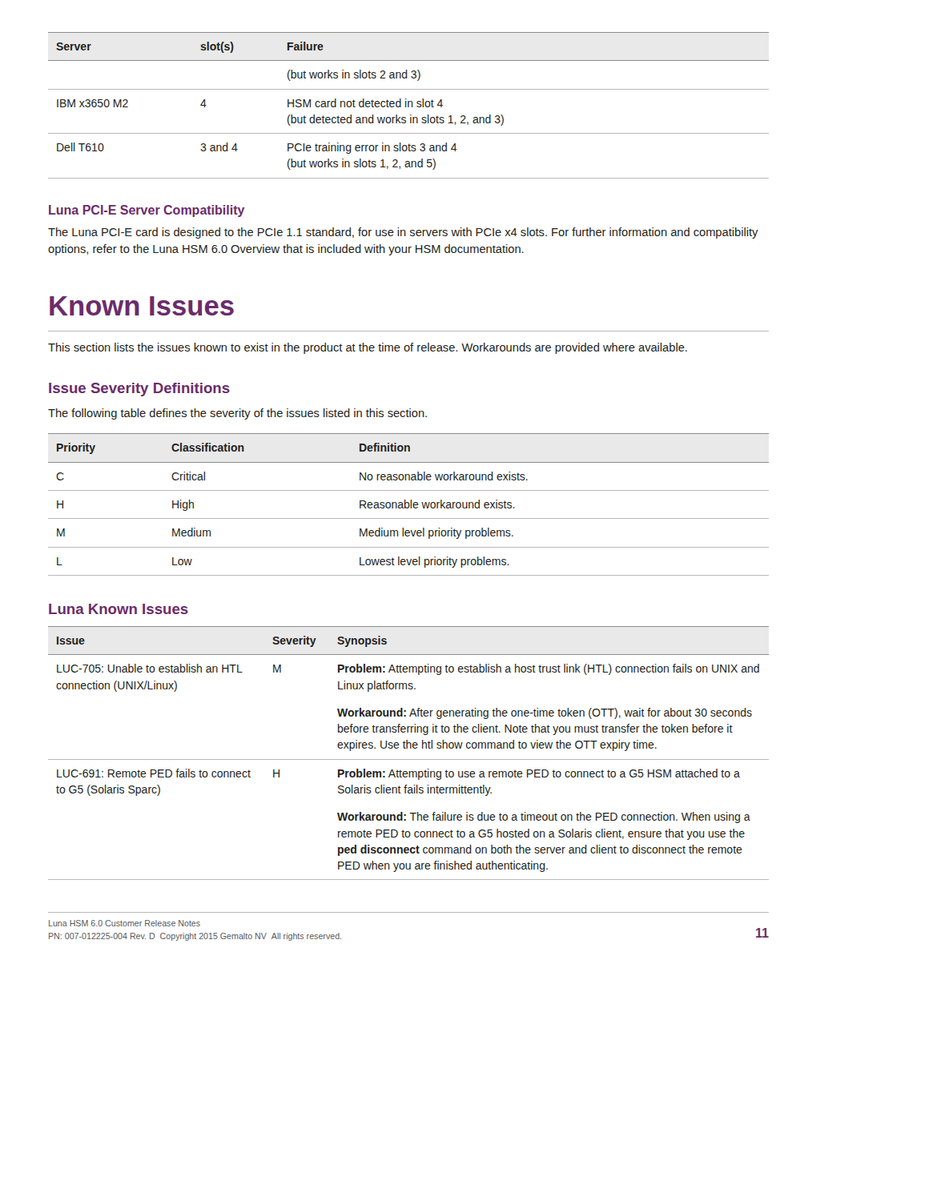| Server | slot(s) | Failure |
| --- | --- | --- |
| | | (but works in slots 2 and 3) |
| IBM x3650 M2 | 4 | HSM card not detected in slot 4 (but detected and works in slots 1, 2, and 3) |
| Dell T610 | 3 and 4 | PCIe training error in slots 3 and 4 (but works in slots 1, 2, and 5) |
Luna PCI-E Server Compatibility
The Luna PCI-E card is designed to the PCIe 1.1 standard, for use in servers with PCIe x4 slots. For further information and compatibility options, refer to the Luna HSM 6.0 Overview that is included with your HSM documentation.
Known Issues
This section lists the issues known to exist in the product at the time of release. Workarounds are provided where available.
Issue Severity Definitions
The following table defines the severity of the issues listed in this section.
| Priority | Classification | Definition |
| --- | --- | --- |
| C | Critical | No reasonable workaround exists. |
| H | High | Reasonable workaround exists. |
| M | Medium | Medium level priority problems. |
| L | Low | Lowest level priority problems. |
Luna Known Issues
| Issue | Severity | Synopsis |
| --- | --- | --- |
| LUC-705: Unable to establish an HTL connection (UNIX/Linux) | M | Problem: Attempting to establish a host trust link (HTL) connection fails on UNIX and Linux platforms. Workaround: After generating the one-time token (OTT), wait for about 30 seconds before transferring it to the client. Note that you must transfer the token before it expires. Use the htl show command to view the OTT expiry time. |
| LUC-691: Remote PED fails to connect to G5 (Solaris Sparc) | H | Problem: Attempting to use a remote PED to connect to a G5 HSM attached to a Solaris client fails intermittently. Workaround: The failure is due to a timeout on the PED connection. When using a remote PED to connect to a G5 hosted on a Solaris client, ensure that you use the ped disconnect command on both the server and client to disconnect the remote PED when you are finished authenticating. |
Luna HSM 6.0 Customer Release Notes
PN: 007-012225-004 Rev. D Copyright 2015 Gemalto NV All rights reserved.
11